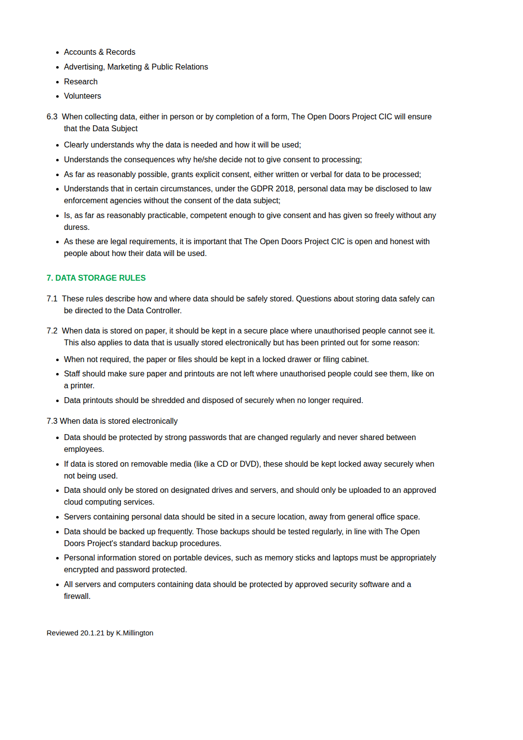Accounts & Records
Advertising, Marketing & Public Relations
Research
Volunteers
6.3 When collecting data, either in person or by completion of a form, The Open Doors Project CIC will ensure that the Data Subject
Clearly understands why the data is needed and how it will be used;
Understands the consequences why he/she decide not to give consent to processing;
As far as reasonably possible, grants explicit consent, either written or verbal for data to be processed;
Understands that in certain circumstances, under the GDPR 2018, personal data may be disclosed to law enforcement agencies without the consent of the data subject;
Is, as far as reasonably practicable, competent enough to give consent and has given so freely without any duress.
As these are legal requirements, it is important that The Open Doors Project CIC is open and honest with people about how their data will be used.
7. DATA STORAGE RULES
7.1 These rules describe how and where data should be safely stored. Questions about storing data safely can be directed to the Data Controller.
7.2 When data is stored on paper, it should be kept in a secure place where unauthorised people cannot see it. This also applies to data that is usually stored electronically but has been printed out for some reason:
When not required, the paper or files should be kept in a locked drawer or filing cabinet.
Staff should make sure paper and printouts are not left where unauthorised people could see them, like on a printer.
Data printouts should be shredded and disposed of securely when no longer required.
7.3 When data is stored electronically
Data should be protected by strong passwords that are changed regularly and never shared between employees.
If data is stored on removable media (like a CD or DVD), these should be kept locked away securely when not being used.
Data should only be stored on designated drives and servers, and should only be uploaded to an approved cloud computing services.
Servers containing personal data should be sited in a secure location, away from general office space.
Data should be backed up frequently. Those backups should be tested regularly, in line with The Open Doors Project's standard backup procedures.
Personal information stored on portable devices, such as memory sticks and laptops must be appropriately encrypted and password protected.
All servers and computers containing data should be protected by approved security software and a firewall.
Reviewed 20.1.21 by K.Millington